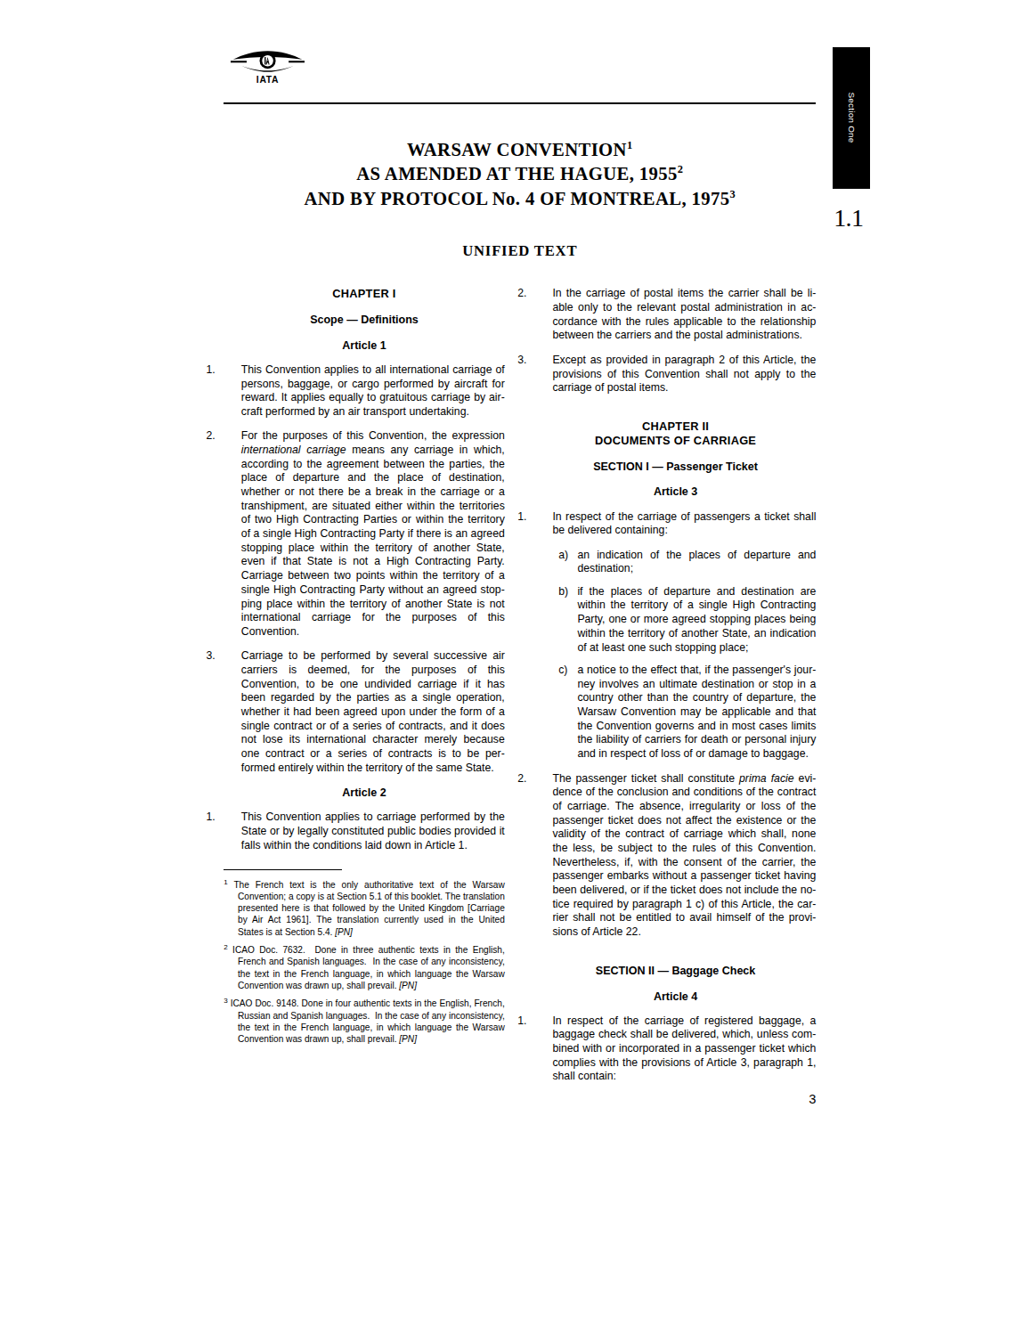Section One
1.1
IATA
WARSAW CONVENTION1
AS AMENDED AT THE HAGUE, 19552
AND BY PROTOCOL No. 4 OF MONTREAL, 19753
UNIFIED TEXT
CHAPTER I
Scope — Definitions
Article 1
1. This Convention applies to all international carriage of persons, baggage, or cargo performed by aircraft for reward. It applies equally to gratuitous carriage by aircraft performed by an air transport undertaking.
2. For the purposes of this Convention, the expression international carriage means any carriage in which, according to the agreement between the parties, the place of departure and the place of destination, whether or not there be a break in the carriage or a transhipment, are situated either within the territories of two High Contracting Parties or within the territory of a single High Contracting Party if there is an agreed stopping place within the territory of another State, even if that State is not a High Contracting Party. Carriage between two points within the territory of a single High Contracting Party without an agreed stopping place within the territory of another State is not international carriage for the purposes of this Convention.
3. Carriage to be performed by several successive air carriers is deemed, for the purposes of this Convention, to be one undivided carriage if it has been regarded by the parties as a single operation, whether it had been agreed upon under the form of a single contract or of a series of contracts, and it does not lose its international character merely because one contract or a series of contracts is to be performed entirely within the territory of the same State.
Article 2
1. This Convention applies to carriage performed by the State or by legally constituted public bodies provided it falls within the conditions laid down in Article 1.
1 The French text is the only authoritative text of the Warsaw Convention; a copy is at Section 5.1 of this booklet. The translation presented here is that followed by the United Kingdom [Carriage by Air Act 1961]. The translation currently used in the United States is at Section 5.4. [PN]
2 ICAO Doc. 7632. Done in three authentic texts in the English, French and Spanish languages. In the case of any inconsistency, the text in the French language, in which language the Warsaw Convention was drawn up, shall prevail. [PN]
3 ICAO Doc. 9148. Done in four authentic texts in the English, French, Russian and Spanish languages. In the case of any inconsistency, the text in the French language, in which language the Warsaw Convention was drawn up, shall prevail. [PN]
2. In the carriage of postal items the carrier shall be liable only to the relevant postal administration in accordance with the rules applicable to the relationship between the carriers and the postal administrations.
3. Except as provided in paragraph 2 of this Article, the provisions of this Convention shall not apply to the carriage of postal items.
CHAPTER II
DOCUMENTS OF CARRIAGE
SECTION I — Passenger Ticket
Article 3
1. In respect of the carriage of passengers a ticket shall be delivered containing:
a) an indication of the places of departure and destination;
b) if the places of departure and destination are within the territory of a single High Contracting Party, one or more agreed stopping places being within the territory of another State, an indication of at least one such stopping place;
c) a notice to the effect that, if the passenger's journey involves an ultimate destination or stop in a country other than the country of departure, the Warsaw Convention may be applicable and that the Convention governs and in most cases limits the liability of carriers for death or personal injury and in respect of loss of or damage to baggage.
2. The passenger ticket shall constitute prima facie evidence of the conclusion and conditions of the contract of carriage. The absence, irregularity or loss of the passenger ticket does not affect the existence or the validity of the contract of carriage which shall, none the less, be subject to the rules of this Convention. Nevertheless, if, with the consent of the carrier, the passenger embarks without a passenger ticket having been delivered, or if the ticket does not include the notice required by paragraph 1 c) of this Article, the carrier shall not be entitled to avail himself of the provisions of Article 22.
SECTION II — Baggage Check
Article 4
1. In respect of the carriage of registered baggage, a baggage check shall be delivered, which, unless combined with or incorporated in a passenger ticket which complies with the provisions of Article 3, paragraph 1, shall contain:
3